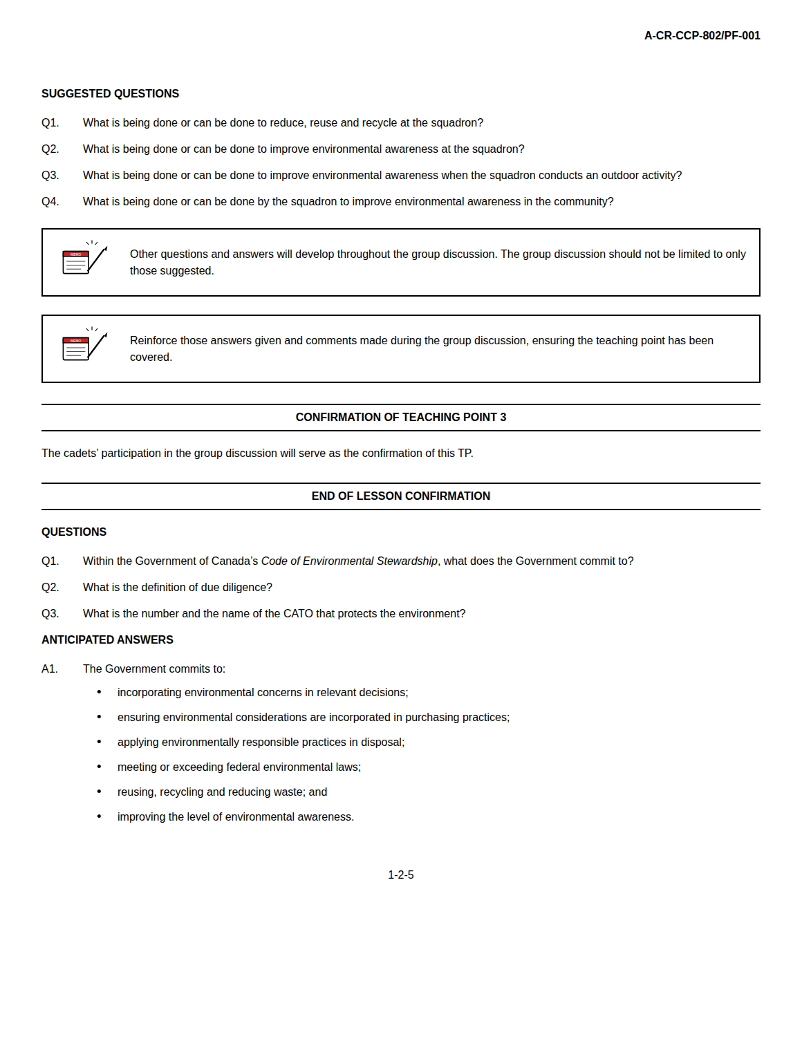A-CR-CCP-802/PF-001
Suggested Questions
Q1.
What is being done or can be done to reduce, reuse and recycle at the squadron?
Q2.
What is being done or can be done to improve environmental awareness at the squadron?
Q3.
What is being done or can be done to improve environmental awareness when the squadron conducts an outdoor activity?
Q4.
What is being done or can be done by the squadron to improve environmental awareness in the community?
MEMO
Other questions and answers will develop throughout the group discussion. The group discussion should not be limited to only those suggested.
MEMO
Reinforce those answers given and comments made during the group discussion, ensuring the teaching point has been covered.
Confirmation of Teaching Point 3
The cadets’ participation in the group discussion will serve as the confirmation of this TP.
End of Lesson Confirmation
Questions
Q1.
Within the Government of Canada’s Code of Environmental Stewardship, what does the Government commit to?
Q2.
What is the definition of due diligence?
Q3.
What is the number and the name of the CATO that protects the environment?
Anticipated Answers
A1.
The Government commits to:
incorporating environmental concerns in relevant decisions;
ensuring environmental considerations are incorporated in purchasing practices;
applying environmentally responsible practices in disposal;
meeting or exceeding federal environmental laws;
reusing, recycling and reducing waste; and
improving the level of environmental awareness.
1-2-5